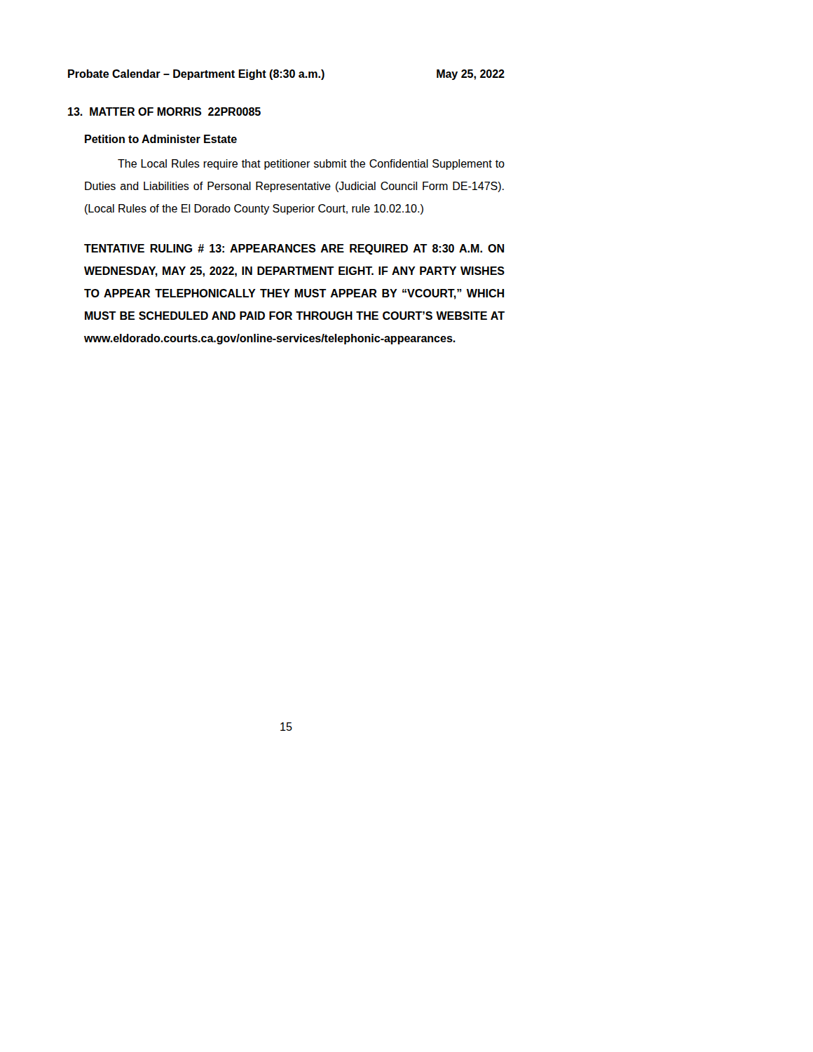Probate Calendar – Department Eight (8:30 a.m.) May 25, 2022
13. MATTER OF MORRIS 22PR0085
Petition to Administer Estate
The Local Rules require that petitioner submit the Confidential Supplement to Duties and Liabilities of Personal Representative (Judicial Council Form DE-147S). (Local Rules of the El Dorado County Superior Court, rule 10.02.10.)
TENTATIVE RULING # 13: APPEARANCES ARE REQUIRED AT 8:30 A.M. ON WEDNESDAY, MAY 25, 2022, IN DEPARTMENT EIGHT. IF ANY PARTY WISHES TO APPEAR TELEPHONICALLY THEY MUST APPEAR BY “VCOURT,” WHICH MUST BE SCHEDULED AND PAID FOR THROUGH THE COURT’S WEBSITE AT www.eldorado.courts.ca.gov/online-services/telephonic-appearances.
15